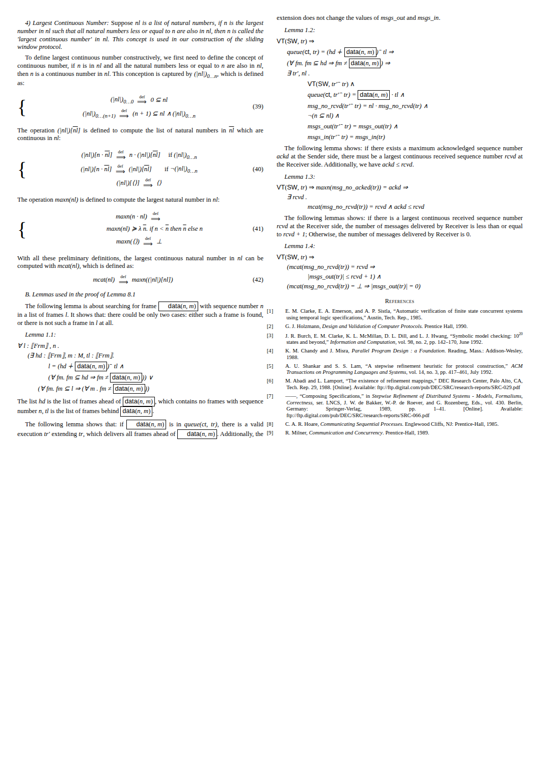4) Largest Continuous Number: Suppose nl is a list of natural numbers, if n is the largest number in nl such that all natural numbers less or equal to n are also in nl, then n is called the 'largest continuous number' in nl. This concept is used in our construction of the sliding window protocol.
To define largest continuous number constructively, we first need to define the concept of continuous number, if n is in nl and all the natural numbers less or equal to n are also in nl, then n is a continuous number in nl. This conception is captured by (|nl|)0…n, which is defined as:
{
(|nl|)0…0 def⟹ 0 ⊆ nl (|nl|)0…(n+1) def⟹ (n + 1) ⊆ nl ∧ (|nl|)0…n
(39)
The operation (|nl|)[nl] is defined to compute the list of natural numbers in nl which are continuous in nl:
{
(|nl|)[n ∙ nl] def⟹ n ∙ (|nl|)[nl] if (|nl|)0…n (|nl|)[n ∙ nl] def⟹ (|nl|)[nl] if ¬(|nl|)0…n (|nl|)[⟨⟩] def⟹ ⟨⟩
(40)
The operation maxn(nl) is defined to compute the largest natural number in nl:
{
maxn(n ∙ nl) def⟹ maxn(nl) ≽ λ n. if n < n then n else n maxn(⟨⟩) def⟹ ⊥
(41)
With all these preliminary definitions, the largest continuous natural number in nl can be computed with mcat(nl), which is defined as:
mcat(nl) def⟹ maxn((|nl|)[nl])
(42)
B. Lemmas used in the proof of Lemma 8.1
The following lemma is about searching for frame data(n, m) with sequence number n in a list of frames l. It shows that: there could be only two cases: either such a frame is found, or there is not such a frame in l at all.
Lemma 1.1:
∀ l : ⟦Frm⟧ , n . (∃ hd : ⟦Frm⟧, m : M, tl : ⟦Frm⟧. l = (hd ∔ data(n, m))⌢ tl ∧ (∀ fm. fm ⊆ hd ⇒ fm ≠ data(n, m))) ∨ (∀ fm. fm ⊆ l ⇒ (∀ m . fm ≠ data(n, m)))
The list hd is the list of frames ahead of data(n, m), which contains no frames with sequence number n, tl is the list of frames behind data(n, m).
The following lemma shows that: if data(n, m) is in queue(ct, tr), there is a valid execution tr′ extending tr, which delivers all frames ahead of data(n, m). Additionally, the extension does not change the values of msgs_out and msgs_in.
Lemma 1.2:
VT(SW, tr) ⇒ queue(ct, tr) = (hd ∔ data(n, m))⌢ tl ⇒ (∀ fm. fm ⊆ hd ⇒ fm ≠ data(n, m)) ⇒ ∃ tr′, nl . VT(SW, tr′⌢ tr) ∧ queue(ct, tr′⌢ tr) = data(n, m) ∙ tl ∧ msg_no_rcvd(tr′⌢ tr) = nl ∙ msg_no_rcvd(tr) ∧ ¬(n ⊆ nl) ∧ msgs_out(tr′⌢ tr) = msgs_out(tr) ∧ msgs_in(tr′⌢ tr) = msgs_in(tr)
The following lemma shows: if there exists a maximum acknowledged sequence number ackd at the Sender side, there must be a largest continuous received sequence number rcvd at the Receiver side. Additionally, we have ackd ≤ rcvd.
Lemma 1.3:
VT(SW, tr) ⇒ maxn(msg_no_acked(tr)) = ackd ⇒ ∃ rcvd . mcat(msg_no_rcvd(tr)) = rcvd ∧ ackd ≤ rcvd
The following lemmas shows: if there is a largest continuous received sequence number rcvd at the Receiver side, the number of messages delivered by Receiver is less than or equal to rcvd + 1; Otherwise, the number of messages delivered by Receiver is 0.
Lemma 1.4:
VT(SW, tr) ⇒ (mcat(msg_no_rcvd(tr)) = rcvd ⇒ |msgs_out(tr)| ≤ rcvd + 1) ∧ (mcat(msg_no_rcvd(tr)) = ⊥ ⇒ |msgs_out(tr)| = 0)
References
[1] E. M. Clarke, E. A. Emerson, and A. P. Sistla, “Automatic verification of finite state concurrent systems using temporal logic specifications,” Austin, Tech. Rep., 1985.
[2] G. J. Holzmann, Design and Validation of Computer Protocols. Prentice Hall, 1990.
[3] J. R. Burch, E. M. Clarke, K. L. McMillan, D. L. Dill, and L. J. Hwang, “Symbolic model checking: 1020 states and beyond,” Information and Computation, vol. 98, no. 2, pp. 142–170, June 1992.
[4] K. M. Chandy and J. Misra, Parallel Program Design : a Foundation. Reading, Mass.: Addison-Wesley, 1988.
[5] A. U. Shankar and S. S. Lam, “A stepwise refinement heuristic for protocol construction,” ACM Transactions on Programming Languages and Systems, vol. 14, no. 3, pp. 417–461, July 1992.
[6] M. Abadi and L. Lamport, “The existence of refinement mappings,” DEC Research Center, Palo Alto, CA, Tech. Rep. 29, 1988. [Online]. Available: ftp://ftp.digital.com/pub/DEC/SRC/research-reports/SRC-029.pdf
[7]——, “Composing Specifications,” in Stepwise Refinement of Distributed Systems - Models, Formalisms, Correctness, ser. LNCS, J. W. de Bakker, W.-P. de Roever, and G. Rozenberg, Eds., vol. 430. Berlin, Germany: Springer-Verlag, 1989, pp. 1–41. [Online]. Available: ftp://ftp.digital.com/pub/DEC/SRC/research-reports/SRC-066.pdf
[8] C. A. R. Hoare, Communicating Sequential Processes. Englewood Cliffs, NJ: Prentice-Hall, 1985.
[9] R. Milner, Communication and Concurrency. Prentice-Hall, 1989.